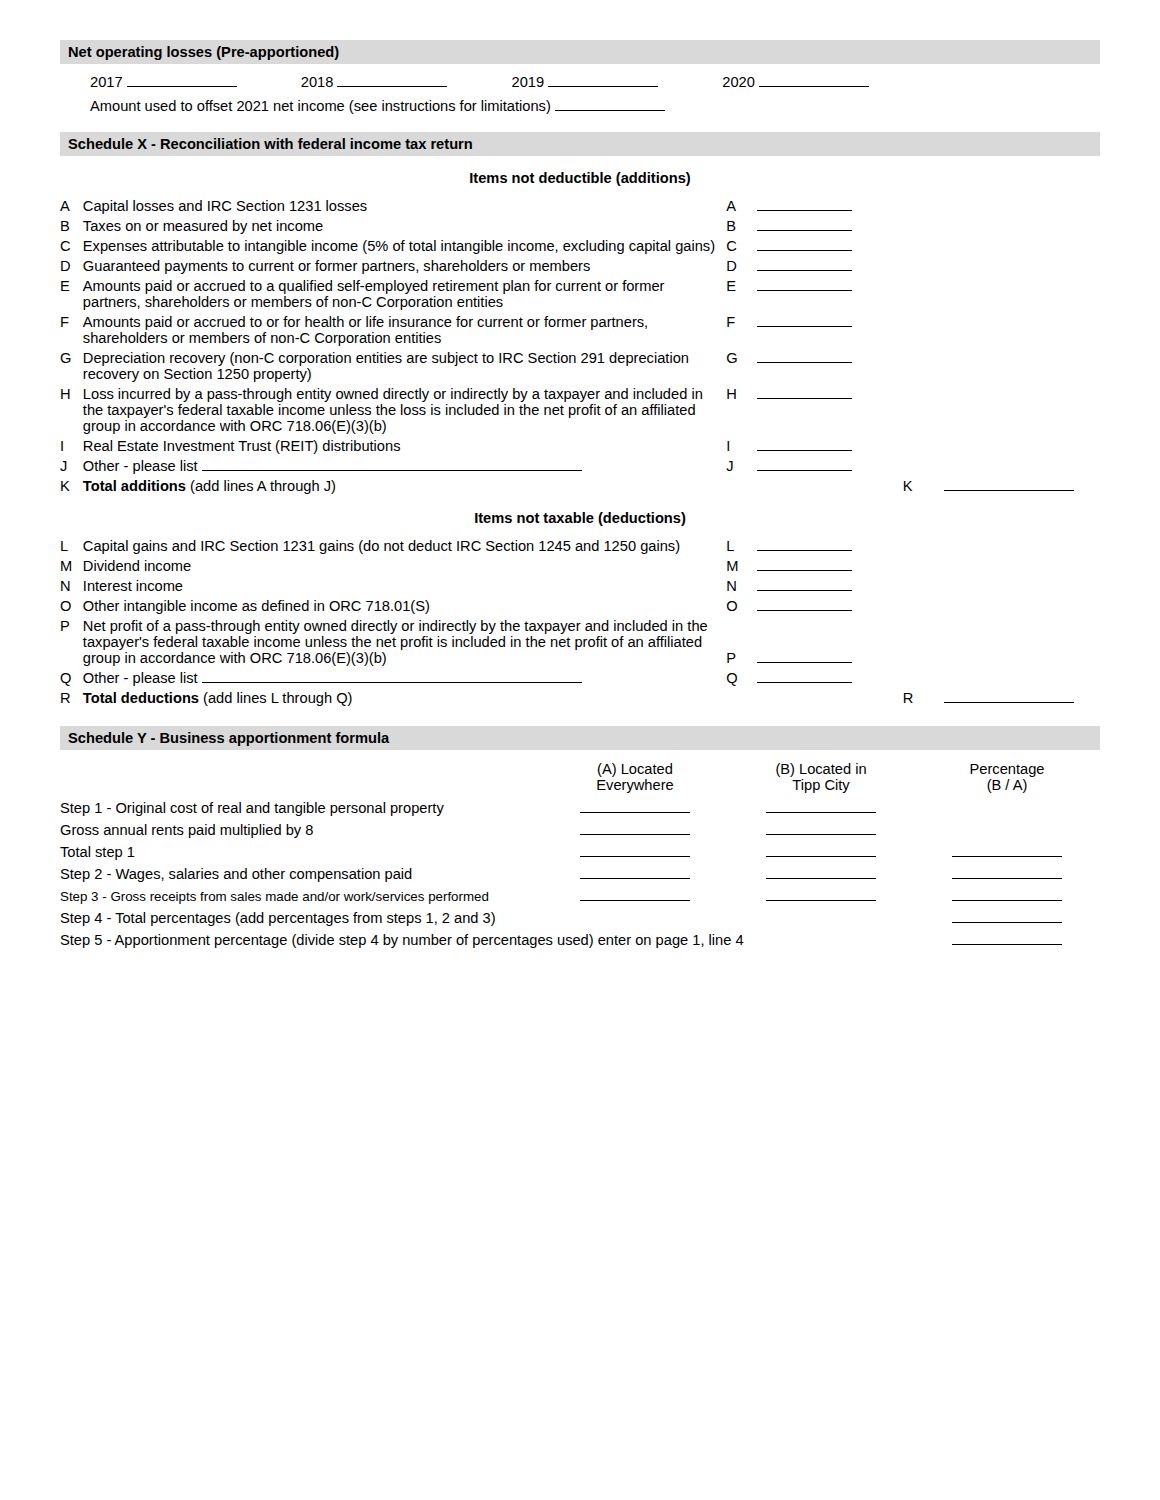Net operating losses (Pre-apportioned)
2017 2018 2019 2020
Amount used to offset 2021 net income (see instructions for limitations)
Schedule X - Reconciliation with federal income tax return
Items not deductible (additions)
| A | Capital losses and IRC Section 1231 losses | A | | | |
| B | Taxes on or measured by net income | B | | | |
| C | Expenses attributable to intangible income (5% of total intangible income, excluding capital gains) | C | | | |
| D | Guaranteed payments to current or former partners, shareholders or members | D | | | |
| E | Amounts paid or accrued to a qualified self-employed retirement plan for current or former partners, shareholders or members of non-C Corporation entities | E | | | |
| F | Amounts paid or accrued to or for health or life insurance for current or former partners, shareholders or members of non-C Corporation entities | F | | | |
| G | Depreciation recovery (non-C corporation entities are subject to IRC Section 291 depreciation recovery on Section 1250 property) | G | | | |
| H | Loss incurred by a pass-through entity owned directly or indirectly by a taxpayer and included in the taxpayer's federal taxable income unless the loss is included in the net profit of an affiliated group in accordance with ORC 718.06(E)(3)(b) | H | | | |
| I | Real Estate Investment Trust (REIT) distributions | I | | | |
| J | Other - please list | J | | | |
| K | Total additions (add lines A through J) | | | K | |
Items not taxable (deductions)
| L | Capital gains and IRC Section 1231 gains (do not deduct IRC Section 1245 and 1250 gains) | L | | | |
| M | Dividend income | M | | | |
| N | Interest income | N | | | |
| O | Other intangible income as defined in ORC 718.01(S) | O | | | |
| P | Net profit of a pass-through entity owned directly or indirectly by the taxpayer and included in the taxpayer's federal taxable income unless the net profit is included in the net profit of an affiliated group in accordance with ORC 718.06(E)(3)(b) | P | | | |
| Q | Other - please list | Q | | | |
| R | Total deductions (add lines L through Q) | | | R | |
Schedule Y - Business apportionment formula
| | (A) Located Everywhere | (B) Located in Tipp City | Percentage (B / A) |
| --- | --- | --- | --- |
| Step 1 - Original cost of real and tangible personal property | | | |
| Gross annual rents paid multiplied by 8 | | | |
| Total step 1 | | | |
| Step 2 - Wages, salaries and other compensation paid | | | |
| Step 3 - Gross receipts from sales made and/or work/services performed | | | |
| Step 4 - Total percentages (add percentages from steps 1, 2 and 3) | | | |
| Step 5 - Apportionment percentage (divide step 4 by number of percentages used) enter on page 1, line 4 | |